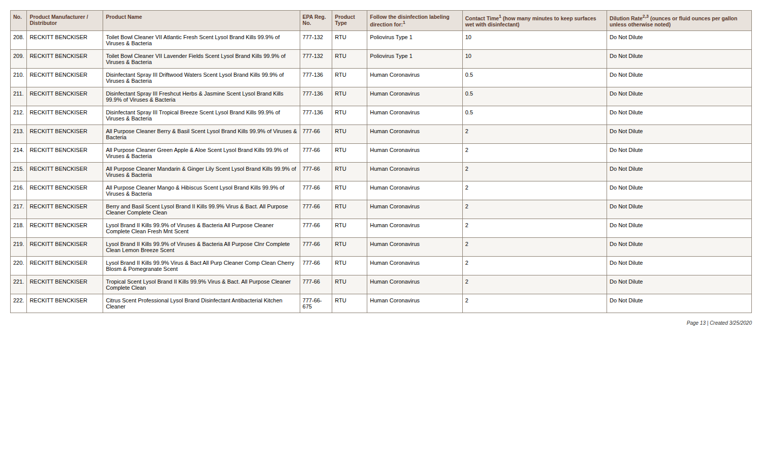| No. | Product Manufacturer / Distributor | Product Name | EPA Reg. No. | Product Type | Follow the disinfection labeling direction for: 1 | Contact Time 1 (how many minutes to keep surfaces wet with disinfectant) | Dilution Rate 2,3 (ounces or fluid ounces per gallon unless otherwise noted) |
| --- | --- | --- | --- | --- | --- | --- | --- |
| 208. | RECKITT BENCKISER | Toilet Bowl Cleaner VII Atlantic Fresh Scent Lysol Brand Kills 99.9% of Viruses & Bacteria | 777-132 | RTU | Poliovirus Type 1 | 10 | Do Not Dilute |
| 209. | RECKITT BENCKISER | Toilet Bowl Cleaner VII Lavender Fields Scent Lysol Brand Kills 99.9% of Viruses & Bacteria | 777-132 | RTU | Poliovirus Type 1 | 10 | Do Not Dilute |
| 210. | RECKITT BENCKISER | Disinfectant Spray III Driftwood Waters Scent Lysol Brand Kills 99.9% of Viruses & Bacteria | 777-136 | RTU | Human Coronavirus | 0.5 | Do Not Dilute |
| 211. | RECKITT BENCKISER | Disinfectant Spray III Freshcut Herbs & Jasmine Scent Lysol Brand Kills 99.9% of Viruses & Bacteria | 777-136 | RTU | Human Coronavirus | 0.5 | Do Not Dilute |
| 212. | RECKITT BENCKISER | Disinfectant Spray III Tropical Breeze Scent Lysol Brand Kills 99.9% of Viruses & Bacteria | 777-136 | RTU | Human Coronavirus | 0.5 | Do Not Dilute |
| 213. | RECKITT BENCKISER | All Purpose Cleaner Berry & Basil Scent Lysol Brand Kills 99.9% of Viruses & Bacteria | 777-66 | RTU | Human Coronavirus | 2 | Do Not Dilute |
| 214. | RECKITT BENCKISER | All Purpose Cleaner Green Apple & Aloe Scent Lysol Brand Kills 99.9% of Viruses & Bacteria | 777-66 | RTU | Human Coronavirus | 2 | Do Not Dilute |
| 215. | RECKITT BENCKISER | All Purpose Cleaner Mandarin & Ginger Lily Scent Lysol Brand Kills 99.9% of Viruses & Bacteria | 777-66 | RTU | Human Coronavirus | 2 | Do Not Dilute |
| 216. | RECKITT BENCKISER | All Purpose Cleaner Mango & Hibiscus Scent Lysol Brand Kills 99.9% of Viruses & Bacteria | 777-66 | RTU | Human Coronavirus | 2 | Do Not Dilute |
| 217. | RECKITT BENCKISER | Berry and Basil Scent Lysol Brand II Kills 99.9% Virus & Bact. All Purpose Cleaner Complete Clean | 777-66 | RTU | Human Coronavirus | 2 | Do Not Dilute |
| 218. | RECKITT BENCKISER | Lysol Brand II Kills 99.9% of Viruses & Bacteria All Purpose Cleaner Complete Clean Fresh Mnt Scent | 777-66 | RTU | Human Coronavirus | 2 | Do Not Dilute |
| 219. | RECKITT BENCKISER | Lysol Brand II Kills 99.9% of Viruses & Bacteria All Purpose Clnr Complete Clean Lemon Breeze Scent | 777-66 | RTU | Human Coronavirus | 2 | Do Not Dilute |
| 220. | RECKITT BENCKISER | Lysol Brand II Kills 99.9% Virus & Bact All Purp Cleaner Comp Clean Cherry Blosm & Pomegranate Scent | 777-66 | RTU | Human Coronavirus | 2 | Do Not Dilute |
| 221. | RECKITT BENCKISER | Tropical Scent Lysol Brand II Kills 99.9% Virus & Bact. All Purpose Cleaner Complete Clean | 777-66 | RTU | Human Coronavirus | 2 | Do Not Dilute |
| 222. | RECKITT BENCKISER | Citrus Scent Professional Lysol Brand Disinfectant Antibacterial Kitchen Cleaner | 777-66-675 | RTU | Human Coronavirus | 2 | Do Not Dilute |
Page 13 | Created 3/25/2020